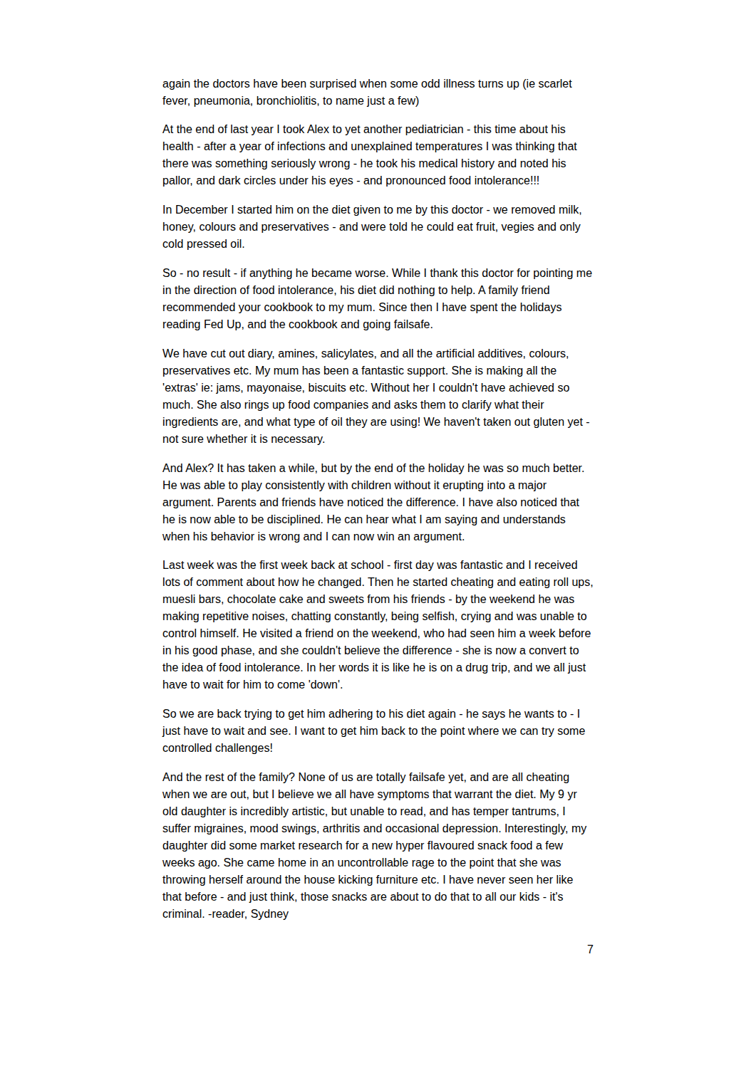again the doctors have been surprised when some odd illness turns up (ie scarlet fever, pneumonia, bronchiolitis, to name just a few)
At the end of last year I took Alex to yet another pediatrician - this time about his health - after a year of infections and unexplained temperatures I was thinking that there was something seriously wrong - he took his medical history and noted his pallor, and dark circles under his eyes - and pronounced food intolerance!!!
In December I started him on the diet given to me by this doctor - we removed milk, honey, colours and preservatives - and were told he could eat fruit, vegies and only cold pressed oil.
So - no result - if anything he became worse. While I thank this doctor for pointing me in the direction of food intolerance, his diet did nothing to help. A family friend recommended your cookbook to my mum. Since then I have spent the holidays reading Fed Up, and the cookbook and going failsafe.
We have cut out diary, amines, salicylates, and all the artificial additives, colours, preservatives etc. My mum has been a fantastic support. She is making all the 'extras' ie: jams, mayonaise, biscuits etc. Without her I couldn't have achieved so much. She also rings up food companies and asks them to clarify what their ingredients are, and what type of oil they are using! We haven't taken out gluten yet - not sure whether it is necessary.
And Alex? It has taken a while, but by the end of the holiday he was so much better. He was able to play consistently with children without it erupting into a major argument. Parents and friends have noticed the difference. I have also noticed that he is now able to be disciplined. He can hear what I am saying and understands when his behavior is wrong and I can now win an argument.
Last week was the first week back at school - first day was fantastic and I received lots of comment about how he changed. Then he started cheating and eating roll ups, muesli bars, chocolate cake and sweets from his friends - by the weekend he was making repetitive noises, chatting constantly, being selfish, crying and was unable to control himself. He visited a friend on the weekend, who had seen him a week before in his good phase, and she couldn't believe the difference - she is now a convert to the idea of food intolerance. In her words it is like he is on a drug trip, and we all just have to wait for him to come 'down'.
So we are back trying to get him adhering to his diet again - he says he wants to - I just have to wait and see. I want to get him back to the point where we can try some controlled challenges!
And the rest of the family? None of us are totally failsafe yet, and are all cheating when we are out, but I believe we all have symptoms that warrant the diet. My 9 yr old daughter is incredibly artistic, but unable to read, and has temper tantrums, I suffer migraines, mood swings, arthritis and occasional depression. Interestingly, my daughter did some market research for a new hyper flavoured snack food a few weeks ago. She came home in an uncontrollable rage to the point that she was throwing herself around the house kicking furniture etc. I have never seen her like that before - and just think, those snacks are about to do that to all our kids - it's criminal. -reader, Sydney
7